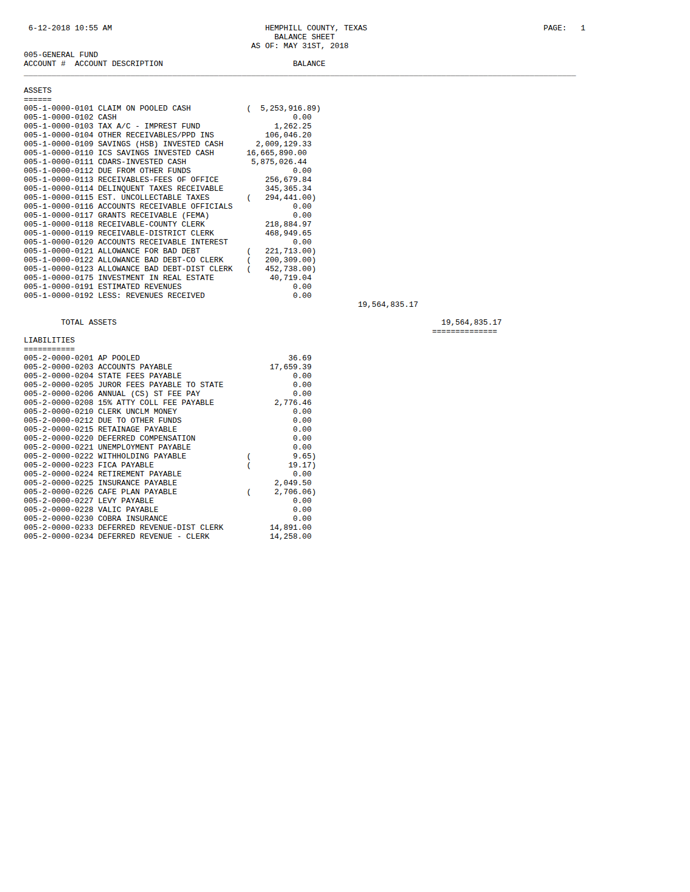6-12-2018 10:55 AM                                 HEMPHILL COUNTY, TEXAS                                      PAGE:   1
                                                      BALANCE SHEET
                                                 AS OF: MAY 31ST, 2018
005-GENERAL FUND
ACCOUNT #  ACCOUNT DESCRIPTION                            BALANCE
_______________________________________________________________________________________________________________________

ASSETS
======
005-1-0000-0101 CLAIM ON POOLED CASH            (  5,253,916.89)
005-1-0000-0102 CASH                                      0.00
005-1-0000-0103 TAX A/C - IMPREST FUND                1,262.25
005-1-0000-0104 OTHER RECEIVABLES/PPD INS           106,046.20
005-1-0000-0109 SAVINGS (HSB) INVESTED CASH       2,009,129.33
005-1-0000-0110 ICS SAVINGS INVESTED CASH       16,665,890.00
005-1-0000-0111 CDARS-INVESTED CASH              5,875,026.44
005-1-0000-0112 DUE FROM OTHER FUNDS                      0.00
005-1-0000-0113 RECEIVABLES-FEES OF OFFICE          256,679.84
005-1-0000-0114 DELINQUENT TAXES RECEIVABLE         345,365.34
005-1-0000-0115 EST. UNCOLLECTABLE TAXES        (   294,441.00)
005-1-0000-0116 ACCOUNTS RECEIVABLE OFFICIALS             0.00
005-1-0000-0117 GRANTS RECEIVABLE (FEMA)                  0.00
005-1-0000-0118 RECEIVABLE-COUNTY CLERK             218,884.97
005-1-0000-0119 RECEIVABLE-DISTRICT CLERK           468,949.65
005-1-0000-0120 ACCOUNTS RECEIVABLE INTEREST              0.00
005-1-0000-0121 ALLOWANCE FOR BAD DEBT          (   221,713.00)
005-1-0000-0122 ALLOWANCE BAD DEBT-CO CLERK     (   200,309.00)
005-1-0000-0123 ALLOWANCE BAD DEBT-DIST CLERK   (   452,738.00)
005-1-0000-0175 INVESTMENT IN REAL ESTATE            40,719.04
005-1-0000-0191 ESTIMATED REVENUES                        0.00
005-1-0000-0192 LESS: REVENUES RECEIVED                   0.00
                                                                        19,564,835.17

        TOTAL ASSETS                                                                      19,564,835.17
                                                                                        ==============
LIABILITIES
===========
005-2-0000-0201 AP POOLED                                36.69
005-2-0000-0203 ACCOUNTS PAYABLE                     17,659.39
005-2-0000-0204 STATE FEES PAYABLE                        0.00
005-2-0000-0205 JUROR FEES PAYABLE TO STATE               0.00
005-2-0000-0206 ANNUAL (CS) ST FEE PAY                    0.00
005-2-0000-0208 15% ATTY COLL FEE PAYABLE             2,776.46
005-2-0000-0210 CLERK UNCLM MONEY                         0.00
005-2-0000-0212 DUE TO OTHER FUNDS                        0.00
005-2-0000-0215 RETAINAGE PAYABLE                         0.00
005-2-0000-0220 DEFERRED COMPENSATION                     0.00
005-2-0000-0221 UNEMPLOYMENT PAYABLE                      0.00
005-2-0000-0222 WITHHOLDING PAYABLE             (         9.65)
005-2-0000-0223 FICA PAYABLE                    (        19.17)
005-2-0000-0224 RETIREMENT PAYABLE                        0.00
005-2-0000-0225 INSURANCE PAYABLE                     2,049.50
005-2-0000-0226 CAFE PLAN PAYABLE               (     2,706.06)
005-2-0000-0227 LEVY PAYABLE                              0.00
005-2-0000-0228 VALIC PAYABLE                             0.00
005-2-0000-0230 COBRA INSURANCE                           0.00
005-2-0000-0233 DEFERRED REVENUE-DIST CLERK          14,891.00
005-2-0000-0234 DEFERRED REVENUE - CLERK             14,258.00